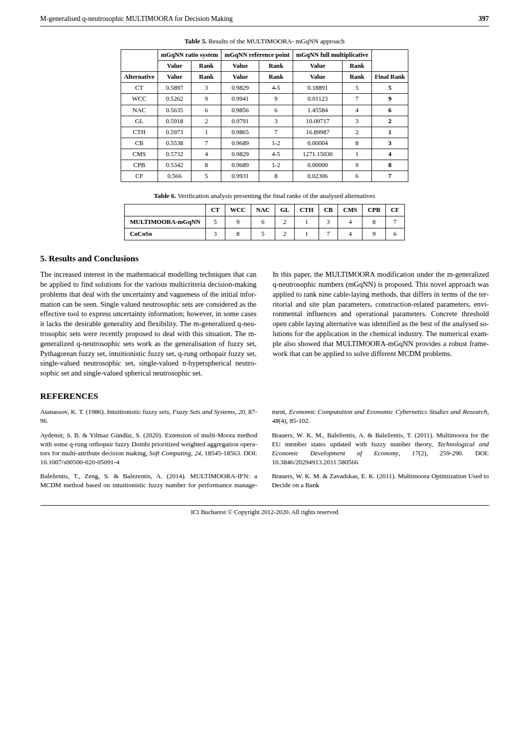M-generalised q-neutrosophic MULTIMOORA for Decision Making 397
Table 5. Results of the MULTIMOORA- mGqNN approach
| | mGqNN ratio system | mGqNN reference point | mGqNN full multiplicative | |
| --- | --- | --- | --- | --- |
| Value | Rank | Value | Rank | Value | Rank |
| Alternative | Value | Rank | Value | Rank | Value | Rank | Final Rank |
| CT | 0.5897 | 3 | 0.9829 | 4-5 | 0.18891 | 5 | 5 |
| WCC | 0.5262 | 9 | 0.9941 | 9 | 0.01123 | 7 | 9 |
| NAC | 0.5635 | 6 | 0.9856 | 6 | 1.45584 | 4 | 6 |
| GL | 0.5918 | 2 | 0.9791 | 3 | 10.09717 | 3 | 2 |
| CTH | 0.5973 | 1 | 0.9865 | 7 | 16.89987 | 2 | 1 |
| CB | 0.5538 | 7 | 0.9689 | 1-2 | 0.00004 | 8 | 3 |
| CMS | 0.5732 | 4 | 0.9829 | 4-5 | 1271.15030 | 1 | 4 |
| CPB | 0.5342 | 8 | 0.9689 | 1-2 | 0.00000 | 9 | 8 |
| CF | 0.566 | 5 | 0.9931 | 8 | 0.02306 | 6 | 7 |
Table 6. Verification analysis presenting the final ranks of the analysed alternatives
| | CT | WCC | NAC | GL | CTH | CB | CMS | CPB | CF |
| --- | --- | --- | --- | --- | --- | --- | --- | --- | --- |
| MULTIMOORA-mGqNN | 5 | 9 | 6 | 2 | 1 | 3 | 4 | 8 | 7 |
| CoCoSo | 3 | 8 | 5 | 2 | 1 | 7 | 4 | 9 | 6 |
5. Results and Conclusions
The increased interest in the mathematical modelling techniques that can be applied to find solutions for the various multicriteria decision-making problems that deal with the uncertainty and vagueness of the initial information can be seen. Single valued neutrosophic sets are considered as the effective tool to express uncertainty information; however, in some cases it lacks the desirable generality and flexibility. The m-generalized q-neutrosophic sets were recently proposed to deal with this situation. The m-generalized q-neutrosophic sets work as the generalisation of fuzzy set, Pythagorean fuzzy set, intuitionistic fuzzy set, q-rung orthopair fuzzy set, single-valued neutrosophic set, single-valued n-hyperspherical neutrosophic set and single-valued spherical neutrosophic set.
In this paper, the MULTIMOORA modification under the m-generalized q-neutrosophic numbers (mGqNN) is proposed. This novel approach was applied to rank nine cable-laying methods, that differs in terms of the territorial and site plan parameters, construction-related parameters, environmental influences and operational parameters. Concrete threshold open cable laying alternative was identified as the best of the analysed solutions for the application in the chemical industry. The numerical example also showed that MULTIMOORA-mGqNN provides a robust framework that can be applied to solve different MCDM problems.
REFERENCES
Atanassov, K. T. (1986). Intuitionistic fuzzy sets, Fuzzy Sets and Systems, 20, 87-96.
Aydemir, S. B. & Yilmaz Gündüz, S. (2020). Extension of multi-Moora method with some q-rung orthopair fuzzy Dombi prioritized weighted aggregation operators for multi-attribute decision making, Soft Computing, 24, 18545-18563. DOI: 10.1007/s00500-020-05091-4
Baležentis, T., Zeng, S. & Balezentis, A. (2014). MULTIMOORA-IFN: a MCDM method based on intuitionistic fuzzy number for performance management, Economic Computation and Economic Cybernetics Studies and Research, 48(4), 85-102.
Brauers, W. K. M., Baležentis, A. & Baležentis, T. (2011). Multimoora for the EU member states updated with fuzzy number theory, Technological and Economic Development of Economy, 17(2), 259-290. DOI: 10.3846/20294913.2011.580566
Brauers, W. K. M. & Zavadskas, E. K. (2011). Multimoora Optimization Used to Decide on a Bank
ICI Bucharest © Copyright 2012-2020. All rights reserved